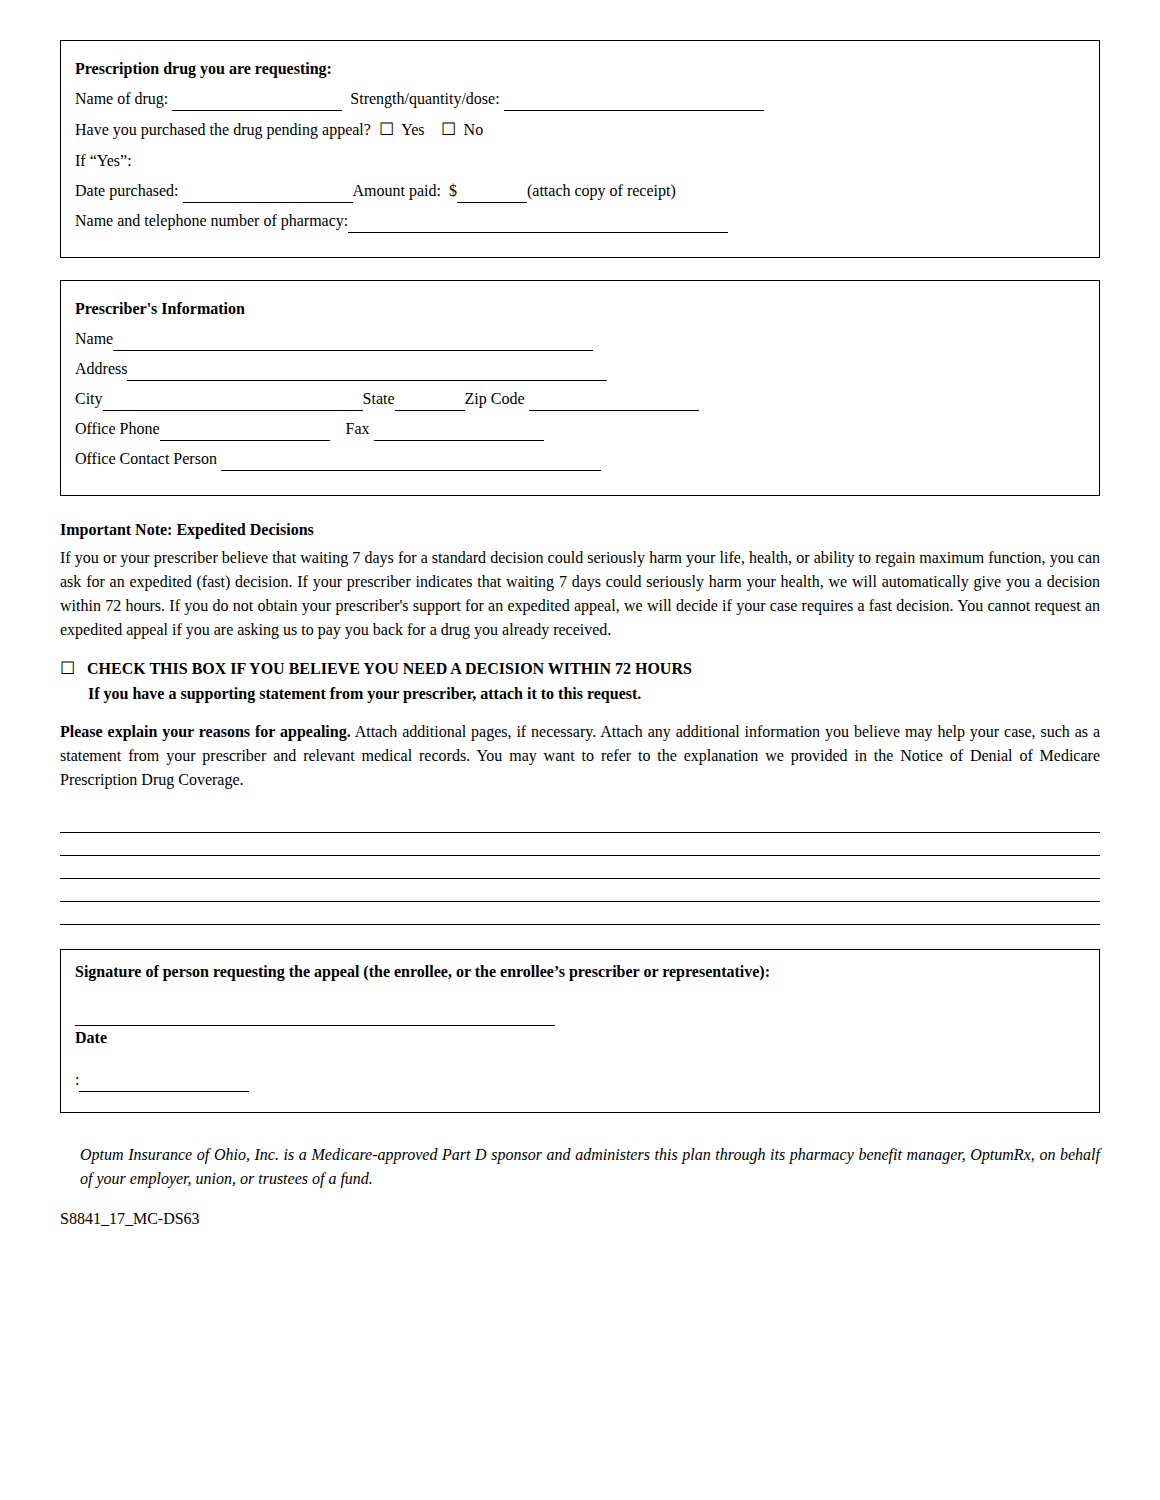Prescription drug you are requesting:
Name of drug: Strength/quantity/dose:
Have you purchased the drug pending appeal? ☐ Yes ☐ No
If “Yes”:
Date purchased: Amount paid: $ (attach copy of receipt)
Name and telephone number of pharmacy:
Prescriber's Information
Name
Address
City State Zip Code
Office Phone Fax
Office Contact Person
Important Note: Expedited Decisions
If you or your prescriber believe that waiting 7 days for a standard decision could seriously harm your life, health, or ability to regain maximum function, you can ask for an expedited (fast) decision. If your prescriber indicates that waiting 7 days could seriously harm your health, we will automatically give you a decision within 72 hours. If you do not obtain your prescriber's support for an expedited appeal, we will decide if your case requires a fast decision. You cannot request an expedited appeal if you are asking us to pay you back for a drug you already received.
☐ CHECK THIS BOX IF YOU BELIEVE YOU NEED A DECISION WITHIN 72 HOURS If you have a supporting statement from your prescriber, attach it to this request.
Please explain your reasons for appealing. Attach additional pages, if necessary. Attach any additional information you believe may help your case, such as a statement from your prescriber and relevant medical records. You may want to refer to the explanation we provided in the Notice of Denial of Medicare Prescription Drug Coverage.
Signature of person requesting the appeal (the enrollee, or the enrollee’s prescriber or representative): Date:
Optum Insurance of Ohio, Inc. is a Medicare-approved Part D sponsor and administers this plan through its pharmacy benefit manager, OptumRx, on behalf of your employer, union, or trustees of a fund.
S8841_17_MC-DS63